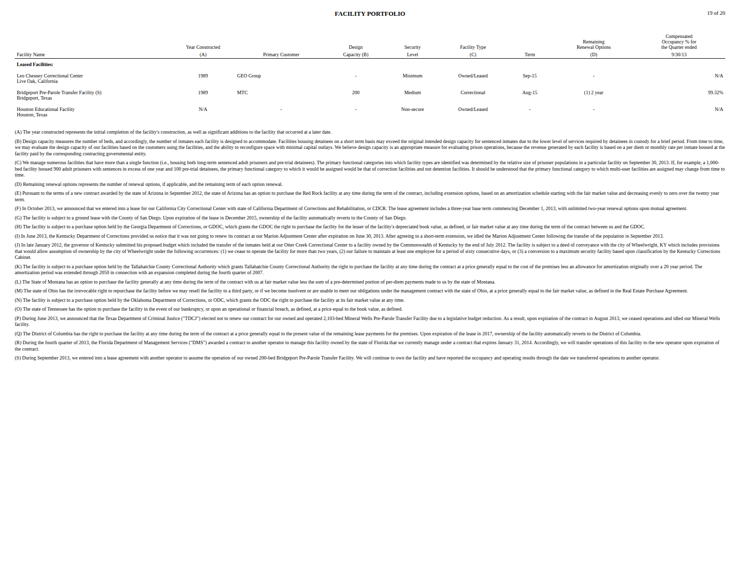FACILITY PORTFOLIO 19 of 20
| | Year Constructed | | Design | Security | Facility Type | | Remaining Renewal Options | Compensated Occupancy % for the Quarter ended |
| --- | --- | --- | --- | --- | --- | --- | --- | --- |
| Facility Name | (A) | Primary Customer | Capacity (B) | Level | (C) | Term | (D) | 9/30/13 |
| Leased Facilities: |
| Leo Chesney Correctional Center Live Oak, California | 1989 | GEO Group | - | Minimum | Owned/Leased | Sep-15 | - | N/A |
| Bridgeport Pre-Parole Transfer Facility (S) Bridgeport, Texas | 1989 | MTC | 200 | Medium | Correctional | Aug-15 | (1) 2 year | 99.32% |
| Houston Educational Facility Houston, Texas | N/A | - | - | Non-secure | Owned/Leased | - | - | N/A |
(A) The year constructed represents the initial completion of the facility's construction, as well as significant additions to the facility that occurred at a later date.
(B) Design capacity measures the number of beds, and accordingly, the number of inmates each facility is designed to accommodate. Facilities housing detainees on a short term basis may exceed the original intended design capacity for sentenced inmates due to the lower level of services required by detainees in custody for a brief period. From time to time, we may evaluate the design capacity of our facilities based on the customers using the facilities, and the ability to reconfigure space with minimal capital outlays. We believe design capacity is an appropriate measure for evaluating prison operations, because the revenue generated by each facility is based on a per diem or monthly rate per inmate housed at the facility paid by the corresponding contracting governmental entity.
(C) We manage numerous facilities that have more than a single function (i.e., housing both long-term sentenced adult prisoners and pre-trial detainees). The primary functional categories into which facility types are identified was determined by the relative size of prisoner populations in a particular facility on September 30, 2013. If, for example, a 1,000-bed facility housed 900 adult prisoners with sentences in excess of one year and 100 pre-trial detainees, the primary functional category to which it would be assigned would be that of correction facilities and not detention facilities. It should be understood that the primary functional category to which multi-user facilities are assigned may change from time to time.
(D) Remaining renewal options represents the number of renewal options, if applicable, and the remaining term of each option renewal.
(E) Pursuant to the terms of a new contract awarded by the state of Arizona in September 2012, the state of Arizona has an option to purchase the Red Rock facility at any time during the term of the contract, including extension options, based on an amortization schedule starting with the fair market value and decreasing evenly to zero over the twenty year term.
(F) In October 2013, we announced that we entered into a lease for our California City Correctional Center with state of California Department of Corrections and Rehabilitation, or CDCR. The lease agreement includes a three-year base term commencing December 1, 2013, with unlimited two-year renewal options upon mutual agreement.
(G) The facility is subject to a ground lease with the County of San Diego. Upon expiration of the lease in December 2015, ownership of the facility automatically reverts to the County of San Diego.
(H) The facility is subject to a purchase option held by the Georgia Department of Corrections, or GDOC, which grants the GDOC the right to purchase the facility for the lesser of the facility's depreciated book value, as defined, or fair market value at any time during the term of the contract between us and the GDOC.
(I) In June 2013, the Kentucky Department of Corrections provided us notice that it was not going to renew its contract at our Marion Adjustment Center after expiration on June 30, 2013. After agreeing to a short-term extension, we idled the Marion Adjustment Center following the transfer of the population in September 2013.
(J) In late January 2012, the governor of Kentucky submitted his proposed budget which included the transfer of the inmates held at our Otter Creek Correctional Center to a facility owned by the Commonwealth of Kentucky by the end of July 2012. The facility is subject to a deed of conveyance with the city of Wheelwright, KY which includes provisions that would allow assumption of ownership by the city of Wheelwright under the following occurrences: (1) we cease to operate the facility for more than two years, (2) our failure to maintain at least one employee for a period of sixty consecutive days, or (3) a conversion to a maximum security facility based upon classification by the Kentucky Corrections Cabinet.
(K) The facility is subject to a purchase option held by the Tallahatchie County Correctional Authority which grants Tallahatchie County Correctional Authority the right to purchase the facility at any time during the contract at a price generally equal to the cost of the premises less an allowance for amortization originally over a 20 year period. The amortization period was extended through 2050 in connection with an expansion completed during the fourth quarter of 2007.
(L) The State of Montana has an option to purchase the facility generally at any time during the term of the contract with us at fair market value less the sum of a pre-determined portion of per-diem payments made to us by the state of Montana.
(M) The state of Ohio has the irrevocable right to repurchase the facility before we may resell the facility to a third party, or if we become insolvent or are unable to meet our obligations under the management contract with the state of Ohio, at a price generally equal to the fair market value, as defined in the Real Estate Purchase Agreement.
(N) The facility is subject to a purchase option held by the Oklahoma Department of Corrections, or ODC, which grants the ODC the right to purchase the facility at its fair market value at any time.
(O) The state of Tennessee has the option to purchase the facility in the event of our bankruptcy, or upon an operational or financial breach, as defined, at a price equal to the book value, as defined.
(P) During June 2013, we announced that the Texas Department of Criminal Justice ("TDCJ") elected not to renew our contract for our owned and operated 2,103-bed Mineral Wells Pre-Parole Transfer Facility due to a legislative budget reduction. As a result, upon expiration of the contract in August 2013, we ceased operations and idled our Mineral Wells facility.
(Q) The District of Columbia has the right to purchase the facility at any time during the term of the contract at a price generally equal to the present value of the remaining lease payments for the premises. Upon expiration of the lease in 2017, ownership of the facility automatically reverts to the District of Columbia.
(R) During the fourth quarter of 2013, the Florida Department of Management Services ("DMS") awarded a contract to another operator to manage this facility owned by the state of Florida that we currently manage under a contract that expires January 31, 2014. Accordingly, we will transfer operations of this facility to the new operator upon expiration of the contract.
(S) During September 2013, we entered into a lease agreement with another operator to assume the operation of our owned 200-bed Bridgeport Pre-Parole Transfer Facility. We will continue to own the facility and have reported the occupancy and operating results through the date we transferred operations to another operator.